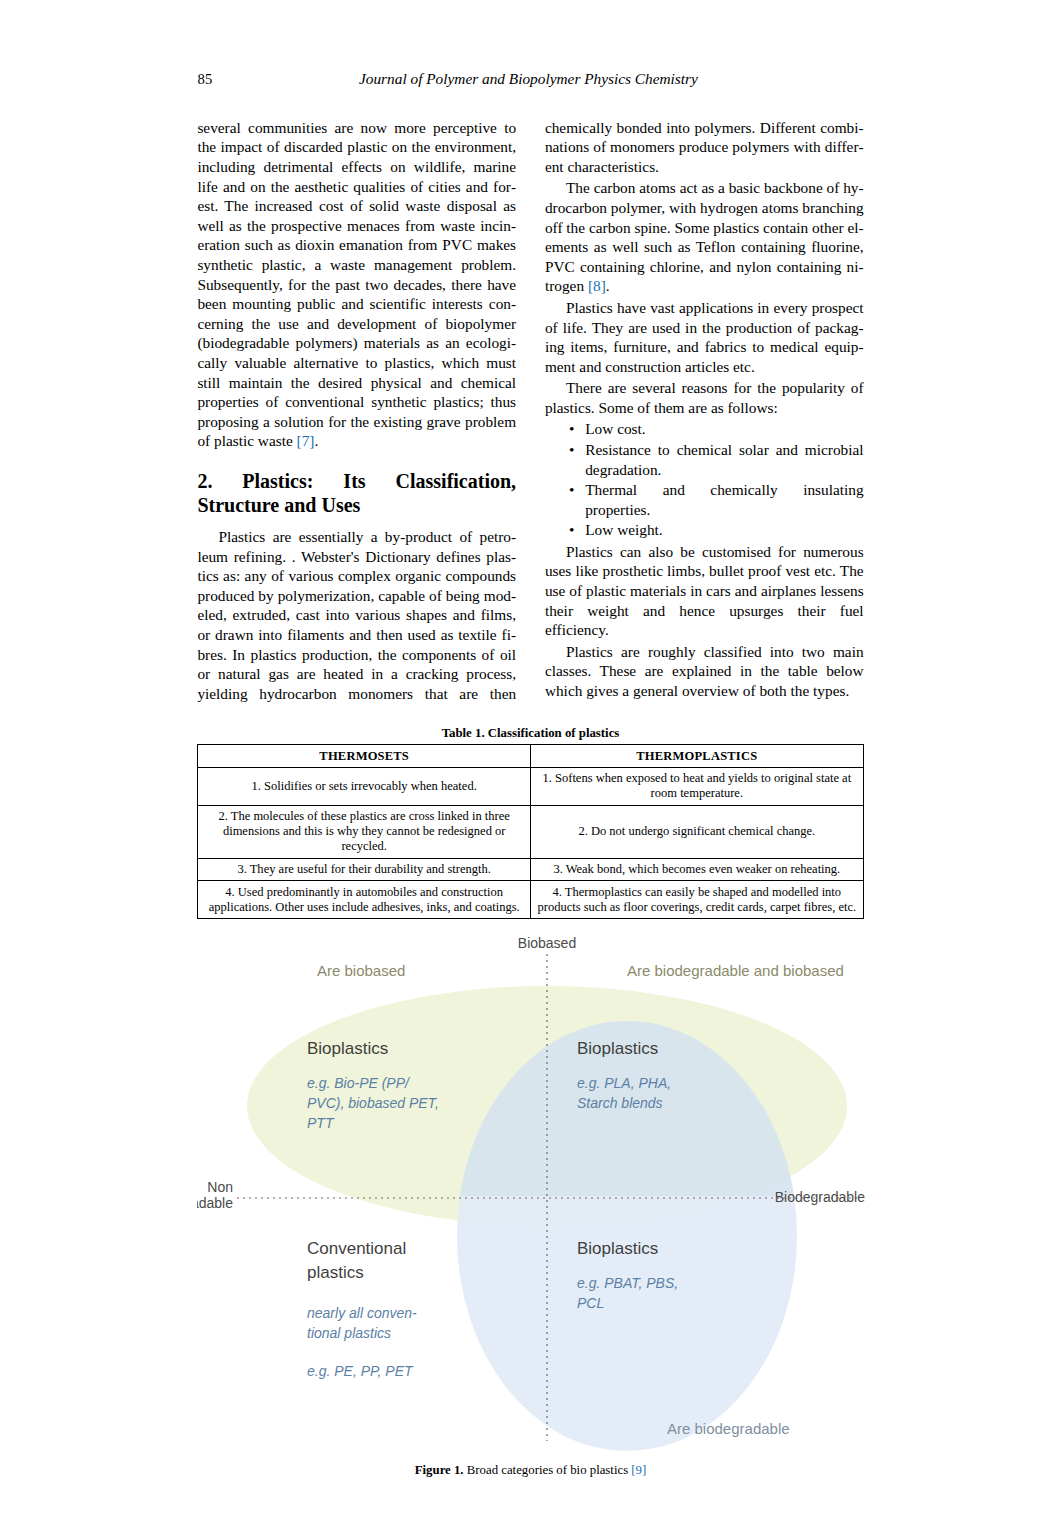85
Journal of Polymer and Biopolymer Physics Chemistry
several communities are now more perceptive to the impact of discarded plastic on the environment, including detrimental effects on wildlife, marine life and on the aesthetic qualities of cities and forest. The increased cost of solid waste disposal as well as the prospective menaces from waste incineration such as dioxin emanation from PVC makes synthetic plastic, a waste management problem. Subsequently, for the past two decades, there have been mounting public and scientific interests concerning the use and development of biopolymer (biodegradable polymers) materials as an ecologically valuable alternative to plastics, which must still maintain the desired physical and chemical properties of conventional synthetic plastics; thus proposing a solution for the existing grave problem of plastic waste [7].
2. Plastics: Its Classification, Structure and Uses
Plastics are essentially a by-product of petroleum refining. . Webster's Dictionary defines plastics as: any of various complex organic compounds produced by polymerization, capable of being modeled, extruded, cast into various shapes and films, or drawn into filaments and then used as textile fibres. In plastics production, the components of oil or natural gas are heated in a cracking process, yielding hydrocarbon monomers that are then chemically bonded into polymers. Different combinations of monomers produce polymers with different characteristics.
The carbon atoms act as a basic backbone of hydrocarbon polymer, with hydrogen atoms branching off the carbon spine. Some plastics contain other elements as well such as Teflon containing fluorine, PVC containing chlorine, and nylon containing nitrogen [8].
Plastics have vast applications in every prospect of life. They are used in the production of packaging items, furniture, and fabrics to medical equipment and construction articles etc.
There are several reasons for the popularity of plastics. Some of them are as follows:
Low cost.
Resistance to chemical solar and microbial degradation.
Thermal and chemically insulating properties.
Low weight.
Plastics can also be customised for numerous uses like prosthetic limbs, bullet proof vest etc. The use of plastic materials in cars and airplanes lessens their weight and hence upsurges their fuel efficiency.
Plastics are roughly classified into two main classes. These are explained in the table below which gives a general overview of both the types.
Table 1. Classification of plastics
| THERMOSETS | THERMOPLASTICS |
| --- | --- |
| 1. Solidifies or sets irrevocably when heated. | 1. Softens when exposed to heat and yields to original state at room temperature. |
| 2. The molecules of these plastics are cross linked in three dimensions and this is why they cannot be redesigned or recycled. | 2. Do not undergo significant chemical change. |
| 3. They are useful for their durability and strength. | 3. Weak bond, which becomes even weaker on reheating. |
| 4. Used predominantly in automobiles and construction applications. Other uses include adhesives, inks, and coatings. | 4. Thermoplastics can easily be shaped and modelled into products such as floor coverings, credit cards, carpet fibres, etc. |
Biobased Biodegradable Non biodegradable Are biobased Are biodegradable and biobased Are biodegradable Bioplastics e.g. Bio-PE (PP/ PVC), biobased PET, PTT Bioplastics e.g. PLA, PHA, Starch blends Conventional plastics nearly all conven- tional plastics e.g. PE, PP, PET Bioplastics e.g. PBAT, PBS, PCL
Figure 1. Broad categories of bio plastics [9]